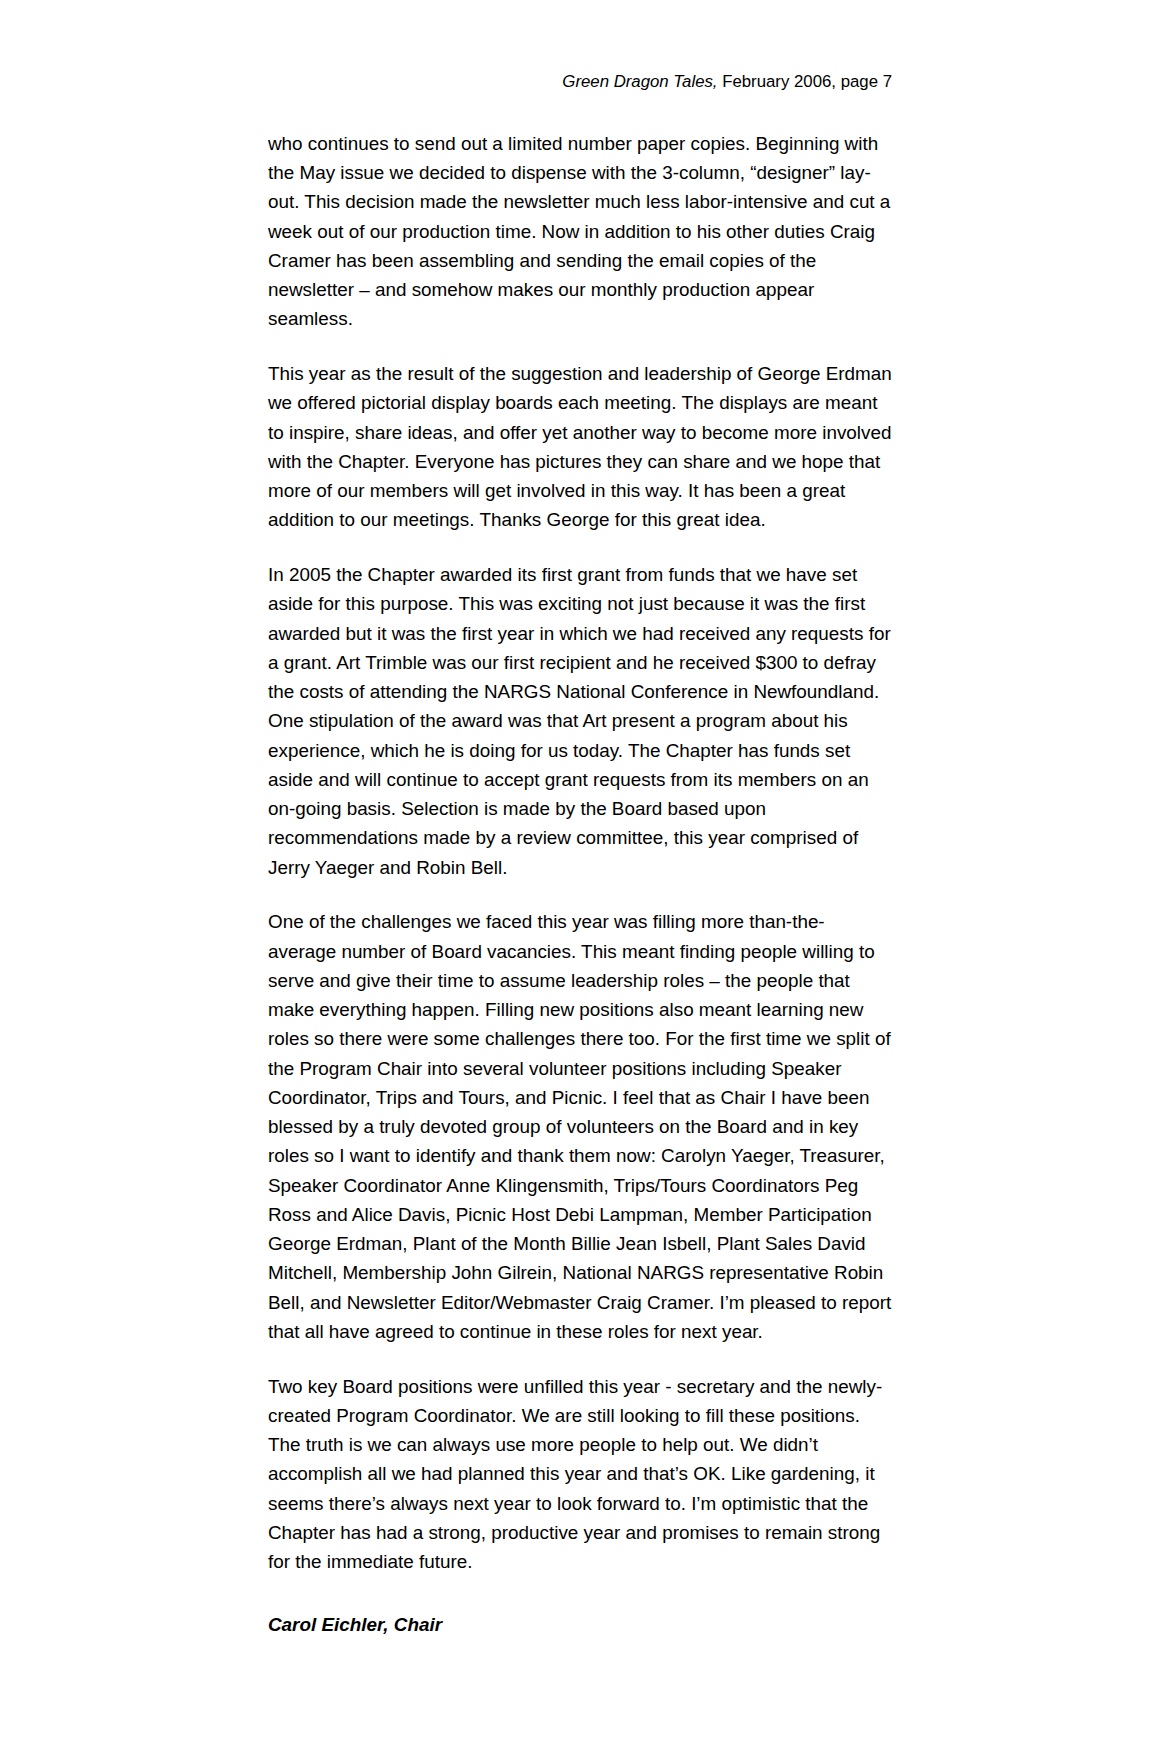Green Dragon Tales, February 2006, page 7
who continues to send out a limited number paper copies. Beginning with the May issue we decided to dispense with the 3-column, “designer” lay-out. This decision made the newsletter much less labor-intensive and cut a week out of our production time. Now in addition to his other duties Craig Cramer has been assembling and sending the email copies of the newsletter – and somehow makes our monthly production appear seamless.
This year as the result of the suggestion and leadership of George Erdman we offered pictorial display boards each meeting. The displays are meant to inspire, share ideas, and offer yet another way to become more involved with the Chapter. Everyone has pictures they can share and we hope that more of our members will get involved in this way. It has been a great addition to our meetings. Thanks George for this great idea.
In 2005 the Chapter awarded its first grant from funds that we have set aside for this purpose. This was exciting not just because it was the first awarded but it was the first year in which we had received any requests for a grant. Art Trimble was our first recipient and he received $300 to defray the costs of attending the NARGS National Conference in Newfoundland. One stipulation of the award was that Art present a program about his experience, which he is doing for us today. The Chapter has funds set aside and will continue to accept grant requests from its members on an on-going basis. Selection is made by the Board based upon recommendations made by a review committee, this year comprised of Jerry Yaeger and Robin Bell.
One of the challenges we faced this year was filling more than-the-average number of Board vacancies. This meant finding people willing to serve and give their time to assume leadership roles – the people that make everything happen. Filling new positions also meant learning new roles so there were some challenges there too. For the first time we split of the Program Chair into several volunteer positions including Speaker Coordinator, Trips and Tours, and Picnic. I feel that as Chair I have been blessed by a truly devoted group of volunteers on the Board and in key roles so I want to identify and thank them now: Carolyn Yaeger, Treasurer, Speaker Coordinator Anne Klingensmith, Trips/Tours Coordinators Peg Ross and Alice Davis, Picnic Host Debi Lampman, Member Participation George Erdman, Plant of the Month Billie Jean Isbell, Plant Sales David Mitchell, Membership John Gilrein, National NARGS representative Robin Bell, and Newsletter Editor/Webmaster Craig Cramer. I’m pleased to report that all have agreed to continue in these roles for next year.
Two key Board positions were unfilled this year - secretary and the newly-created Program Coordinator. We are still looking to fill these positions. The truth is we can always use more people to help out. We didn’t accomplish all we had planned this year and that’s OK. Like gardening, it seems there’s always next year to look forward to. I’m optimistic that the Chapter has had a strong, productive year and promises to remain strong for the immediate future.
Carol Eichler, Chair